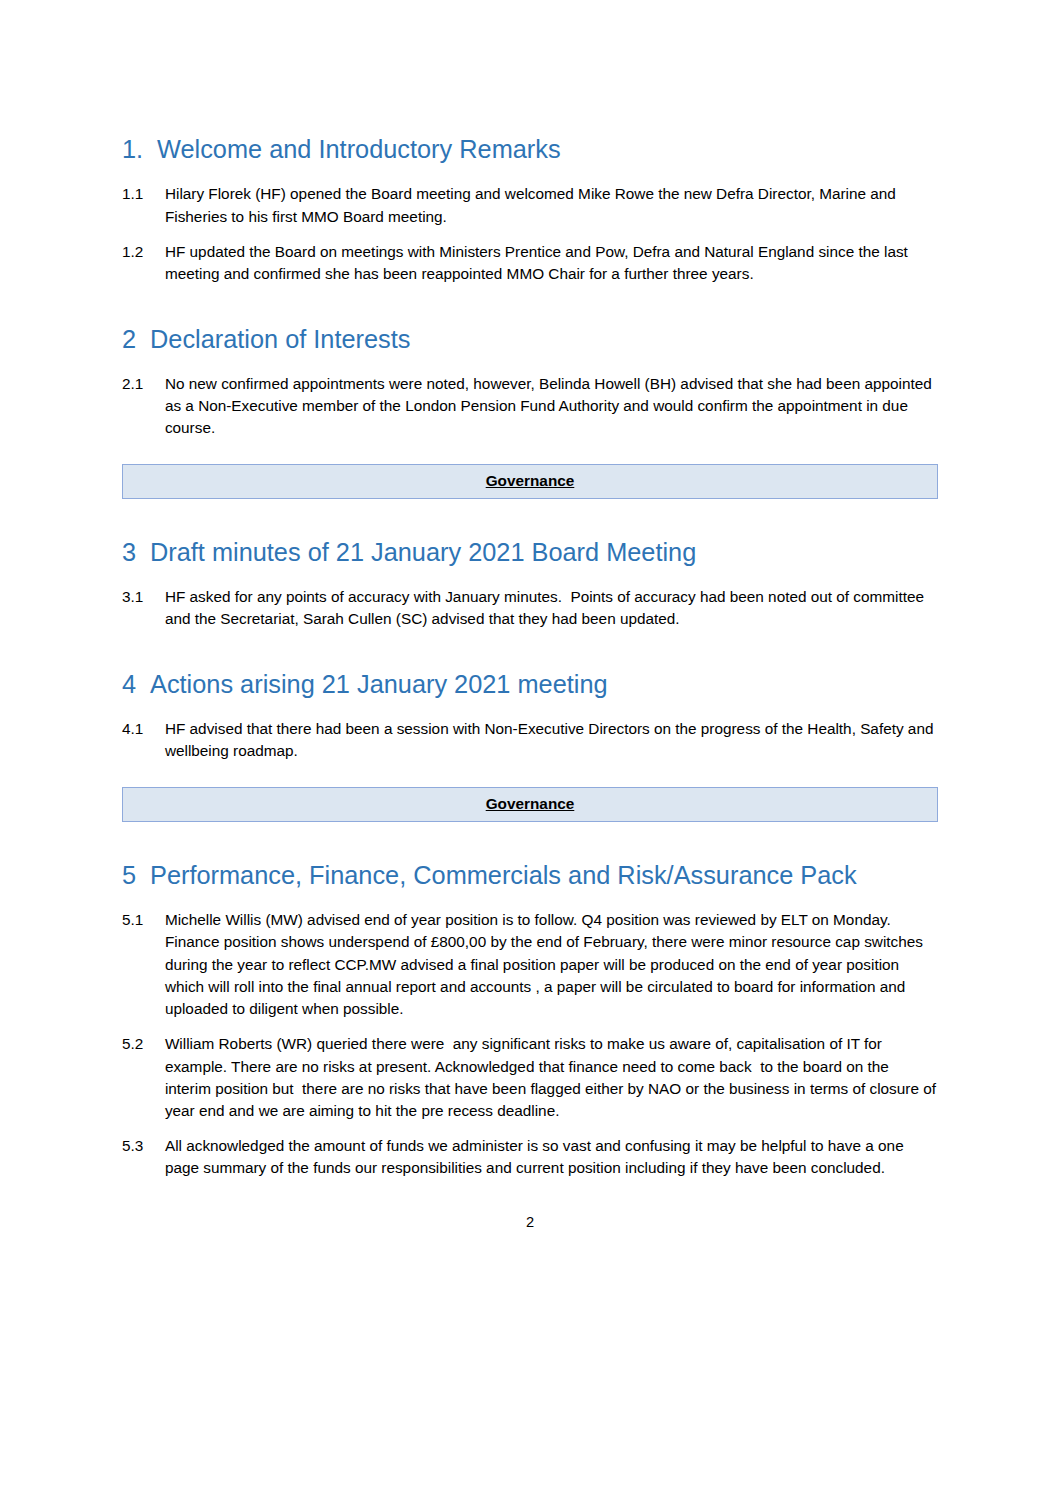1. Welcome and Introductory Remarks
1.1 Hilary Florek (HF) opened the Board meeting and welcomed Mike Rowe the new Defra Director, Marine and Fisheries to his first MMO Board meeting.
1.2 HF updated the Board on meetings with Ministers Prentice and Pow, Defra and Natural England since the last meeting and confirmed she has been reappointed MMO Chair for a further three years.
2 Declaration of Interests
2.1 No new confirmed appointments were noted, however, Belinda Howell (BH) advised that she had been appointed as a Non-Executive member of the London Pension Fund Authority and would confirm the appointment in due course.
Governance
3 Draft minutes of 21 January 2021 Board Meeting
3.1 HF asked for any points of accuracy with January minutes. Points of accuracy had been noted out of committee and the Secretariat, Sarah Cullen (SC) advised that they had been updated.
4 Actions arising 21 January 2021 meeting
4.1 HF advised that there had been a session with Non-Executive Directors on the progress of the Health, Safety and wellbeing roadmap.
Governance
5 Performance, Finance, Commercials and Risk/Assurance Pack
5.1 Michelle Willis (MW) advised end of year position is to follow. Q4 position was reviewed by ELT on Monday. Finance position shows underspend of £800,00 by the end of February, there were minor resource cap switches during the year to reflect CCP.MW advised a final position paper will be produced on the end of year position which will roll into the final annual report and accounts , a paper will be circulated to board for information and uploaded to diligent when possible.
5.2 William Roberts (WR) queried there were any significant risks to make us aware of, capitalisation of IT for example. There are no risks at present. Acknowledged that finance need to come back to the board on the interim position but there are no risks that have been flagged either by NAO or the business in terms of closure of year end and we are aiming to hit the pre recess deadline.
5.3 All acknowledged the amount of funds we administer is so vast and confusing it may be helpful to have a one page summary of the funds our responsibilities and current position including if they have been concluded.
2